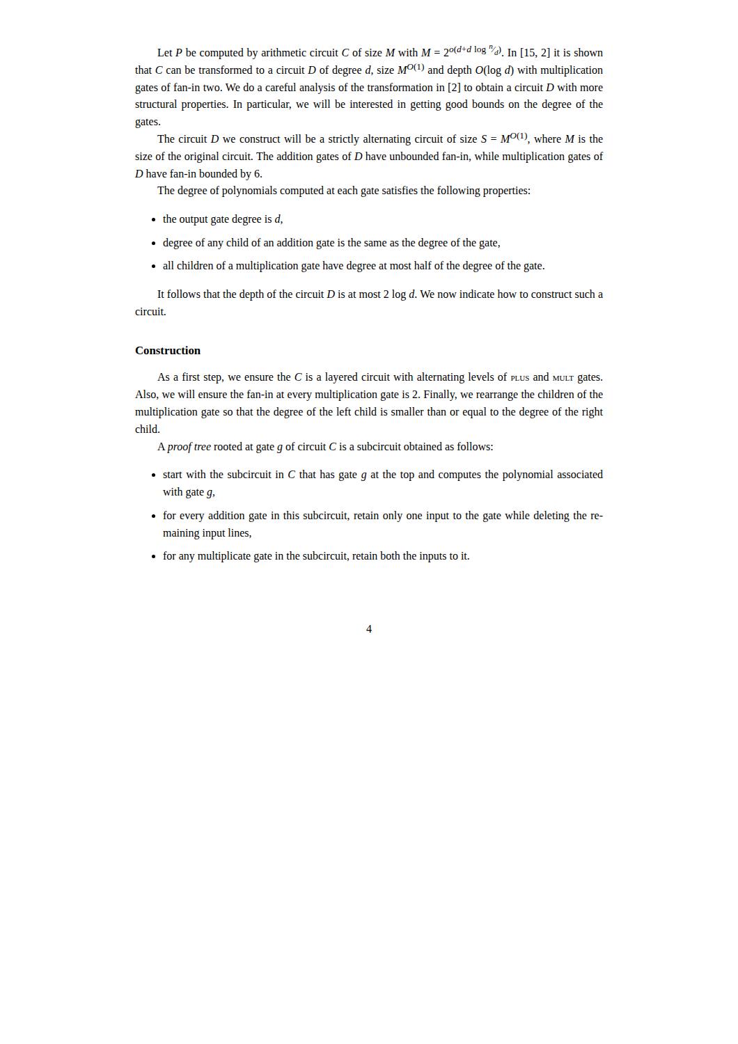Let P be computed by arithmetic circuit C of size M with M = 2o(d+d log n⁄d). In [15, 2] it is shown that C can be transformed to a circuit D of degree d, size MO(1) and depth O(log d) with multiplication gates of fan-in two. We do a careful analysis of the transformation in [2] to obtain a circuit D with more structural properties. In particular, we will be interested in getting good bounds on the degree of the gates.
The circuit D we construct will be a strictly alternating circuit of size S = MO(1), where M is the size of the original circuit. The addition gates of D have unbounded fan-in, while multiplication gates of D have fan-in bounded by 6.
The degree of polynomials computed at each gate satisfies the following properties:
the output gate degree is d,
degree of any child of an addition gate is the same as the degree of the gate,
all children of a multiplication gate have degree at most half of the degree of the gate.
It follows that the depth of the circuit D is at most 2 log d. We now indicate how to construct such a circuit.
Construction
As a first step, we ensure the C is a layered circuit with alternating levels of plus and mult gates. Also, we will ensure the fan-in at every multiplication gate is 2. Finally, we rearrange the children of the multiplication gate so that the degree of the left child is smaller than or equal to the degree of the right child.
A proof tree rooted at gate g of circuit C is a subcircuit obtained as follows:
start with the subcircuit in C that has gate g at the top and computes the polynomial associated with gate g,
for every addition gate in this subcircuit, retain only one input to the gate while deleting the remaining input lines,
for any multiplicate gate in the subcircuit, retain both the inputs to it.
4